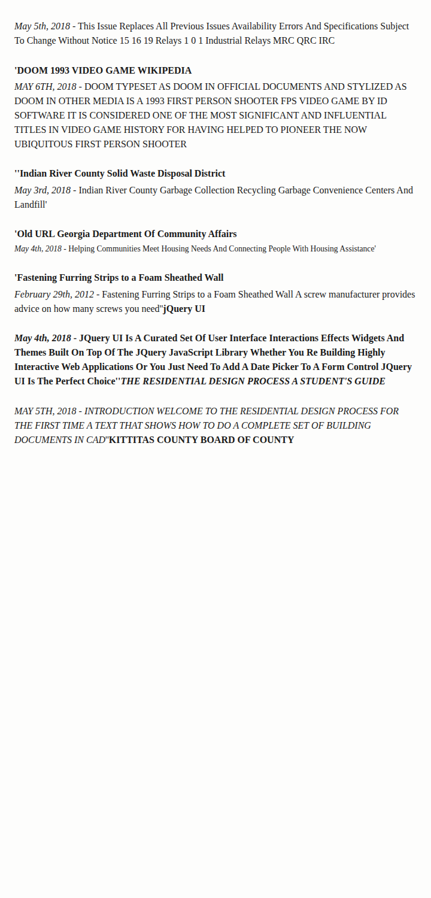May 5th, 2018 - This Issue Replaces All Previous Issues Availability Errors And Specifications Subject To Change Without Notice 15 16 19 Relays 1 0 1 Industrial Relays MRC QRC IRC
'DOOM 1993 VIDEO GAME WIKIPEDIA
MAY 6TH, 2018 - DOOM TYPESET AS DOOM IN OFFICIAL DOCUMENTS AND STYLIZED AS DOOM IN OTHER MEDIA IS A 1993 FIRST PERSON SHOOTER FPS VIDEO GAME BY ID SOFTWARE IT IS CONSIDERED ONE OF THE MOST SIGNIFICANT AND INFLUENTIAL TITLES IN VIDEO GAME HISTORY FOR HAVING HELPED TO PIONEER THE NOW UBIQUITOUS FIRST PERSON SHOOTER
''Indian River County Solid Waste Disposal District
May 3rd, 2018 - Indian River County Garbage Collection Recycling Garbage Convenience Centers And Landfill'
'Old URL Georgia Department Of Community Affairs
May 4th, 2018 - Helping Communities Meet Housing Needs And Connecting People With Housing Assistance'
'Fastening Furring Strips to a Foam Sheathed Wall
February 29th, 2012 - Fastening Furring Strips to a Foam Sheathed Wall A screw manufacturer provides advice on how many screws you need''jQuery UI
May 4th, 2018 - JQuery UI Is A Curated Set Of User Interface Interactions Effects Widgets And Themes Built On Top Of The JQuery JavaScript Library Whether You Re Building Highly Interactive Web Applications Or You Just Need To Add A Date Picker To A Form Control JQuery UI Is The Perfect Choice''THE RESIDENTIAL DESIGN PROCESS A STUDENT'S GUIDE
MAY 5TH, 2018 - INTRODUCTION WELCOME TO THE RESIDENTIAL DESIGN PROCESS FOR THE FIRST TIME A TEXT THAT SHOWS HOW TO DO A COMPLETE SET OF BUILDING DOCUMENTS IN CAD''Kittitas County Board of County